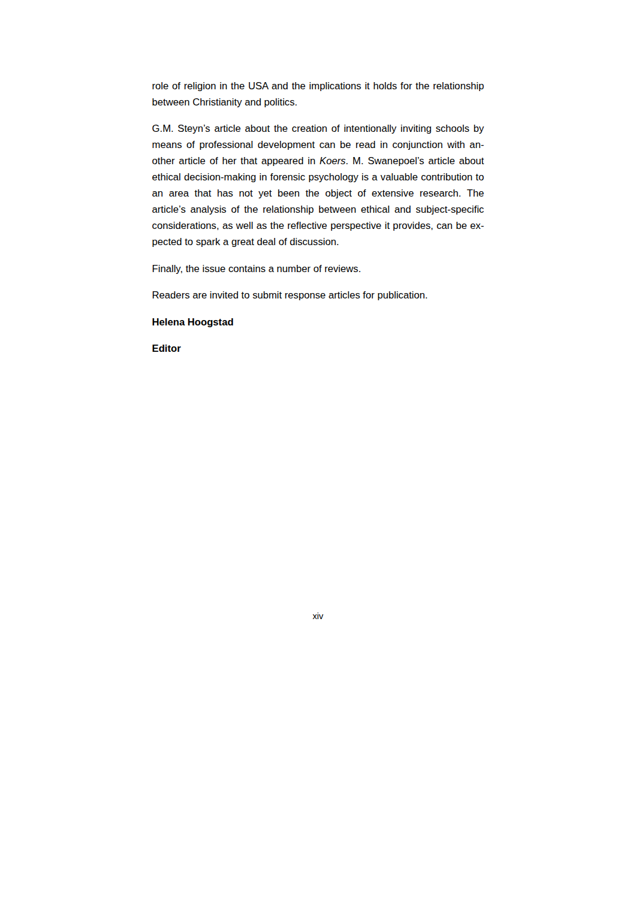role of religion in the USA and the implications it holds for the relationship between Christianity and politics.
G.M. Steyn’s article about the creation of intentionally inviting schools by means of professional development can be read in conjunction with another article of her that appeared in Koers. M. Swanepoel’s article about ethical decision-making in forensic psychology is a valuable contribution to an area that has not yet been the object of extensive research. The article’s analysis of the relationship between ethical and subject-specific considerations, as well as the reflective perspective it provides, can be expected to spark a great deal of discussion.
Finally, the issue contains a number of reviews.
Readers are invited to submit response articles for publication.
Helena Hoogstad
Editor
xiv